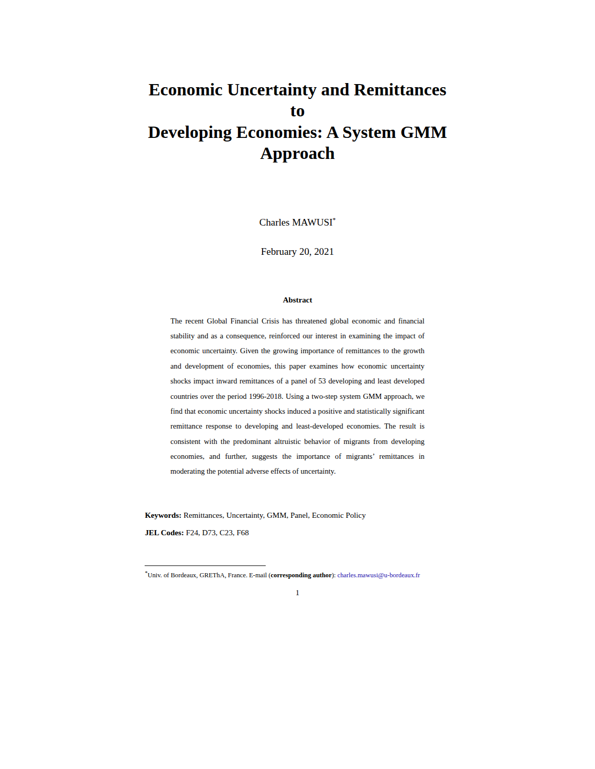Economic Uncertainty and Remittances to
Developing Economies: A System GMM
Approach
Charles MAWUSI*
February 20, 2021
Abstract
The recent Global Financial Crisis has threatened global economic and financial stability and as a consequence, reinforced our interest in examining the impact of economic uncertainty. Given the growing importance of remittances to the growth and development of economies, this paper examines how economic uncertainty shocks impact inward remittances of a panel of 53 developing and least developed countries over the period 1996-2018. Using a two-step system GMM approach, we find that economic uncertainty shocks induced a positive and statistically significant remittance response to developing and least-developed economies. The result is consistent with the predominant altruistic behavior of migrants from developing economies, and further, suggests the importance of migrants’ remittances in moderating the potential adverse effects of uncertainty.
Keywords: Remittances, Uncertainty, GMM, Panel, Economic Policy
JEL Codes: F24, D73, C23, F68
*Univ. of Bordeaux, GREThA, France. E-mail (corresponding author): charles.mawusi@u-bordeaux.fr
1